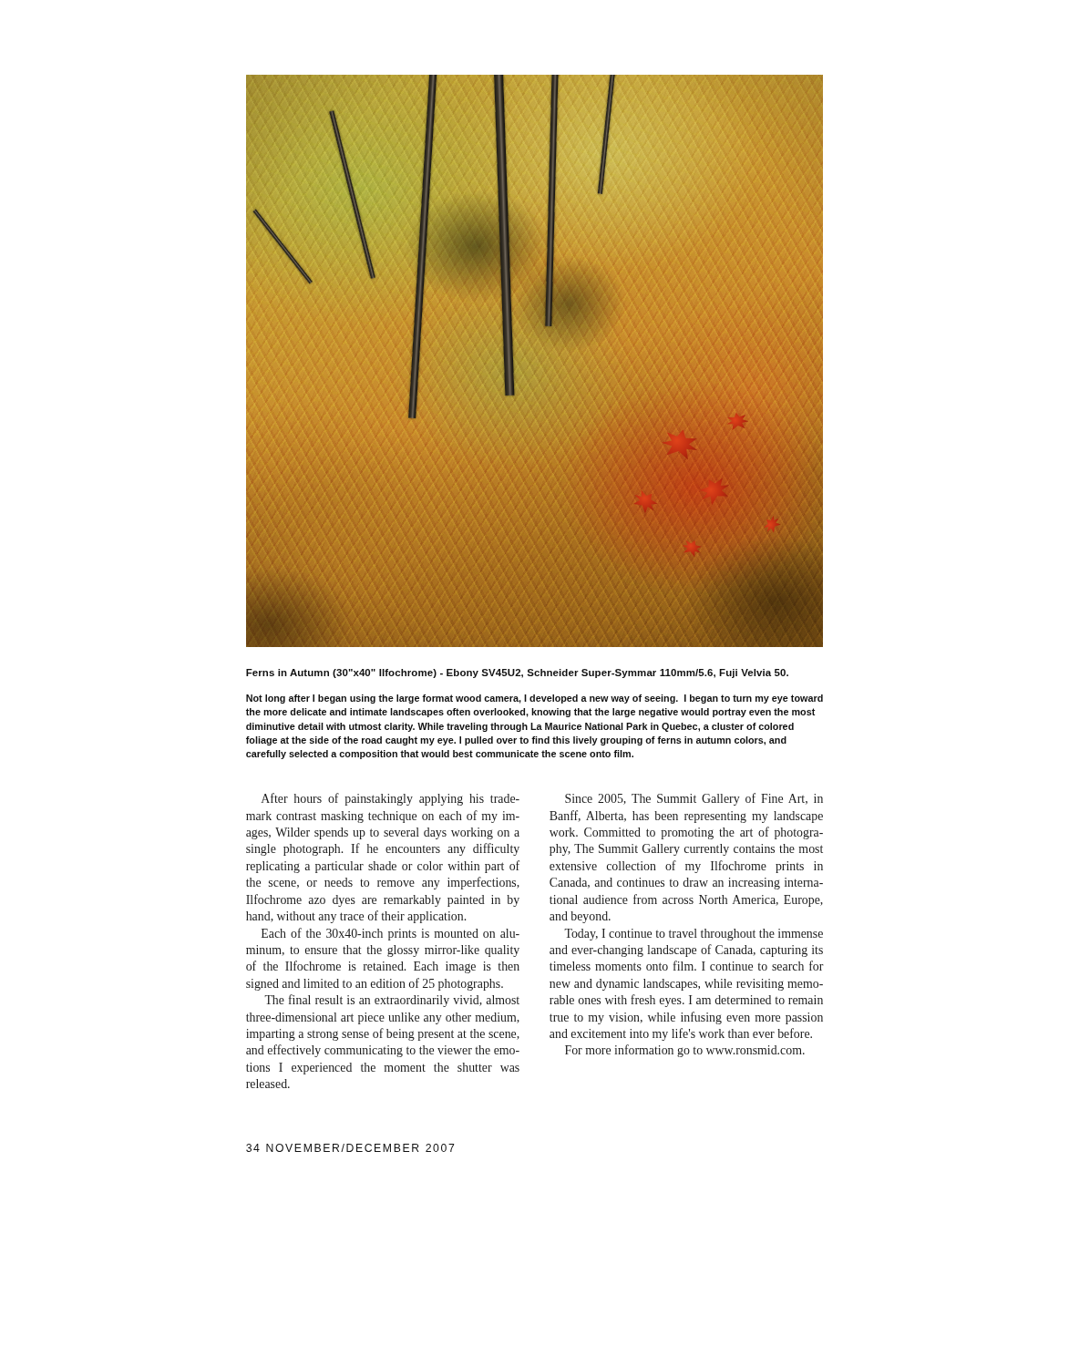Ferns in Autumn (30"x40" Ilfochrome) - Ebony SV45U2, Schneider Super-Symmar 110mm/5.6, Fuji Velvia 50.
Not long after I began using the large format wood camera, I developed a new way of seeing. I began to turn my eye toward the more delicate and intimate landscapes often overlooked, knowing that the large negative would portray even the most diminutive detail with utmost clarity. While traveling through La Maurice National Park in Quebec, a cluster of colored foliage at the side of the road caught my eye. I pulled over to find this lively grouping of ferns in autumn colors, and carefully selected a composition that would best communicate the scene onto film.
After hours of painstakingly applying his trademark contrast masking technique on each of my images, Wilder spends up to several days working on a single photograph. If he encounters any difficulty replicating a particular shade or color within part of the scene, or needs to remove any imperfections, Ilfochrome azo dyes are remarkably painted in by hand, without any trace of their application.
Each of the 30x40-inch prints is mounted on aluminum, to ensure that the glossy mirror-like quality of the Ilfochrome is retained. Each image is then signed and limited to an edition of 25 photographs.
The final result is an extraordinarily vivid, almost three-dimensional art piece unlike any other medium, imparting a strong sense of being present at the scene, and effectively communicating to the viewer the emotions I experienced the moment the shutter was released.
Since 2005, The Summit Gallery of Fine Art, in Banff, Alberta, has been representing my landscape work. Committed to promoting the art of photography, The Summit Gallery currently contains the most extensive collection of my Ilfochrome prints in Canada, and continues to draw an increasing international audience from across North America, Europe, and beyond.
Today, I continue to travel throughout the immense and ever-changing landscape of Canada, capturing its timeless moments onto film. I continue to search for new and dynamic landscapes, while revisiting memorable ones with fresh eyes. I am determined to remain true to my vision, while infusing even more passion and excitement into my life's work than ever before.
For more information go to www.ronsmid.com.
34 NOVEMBER/DECEMBER 2007